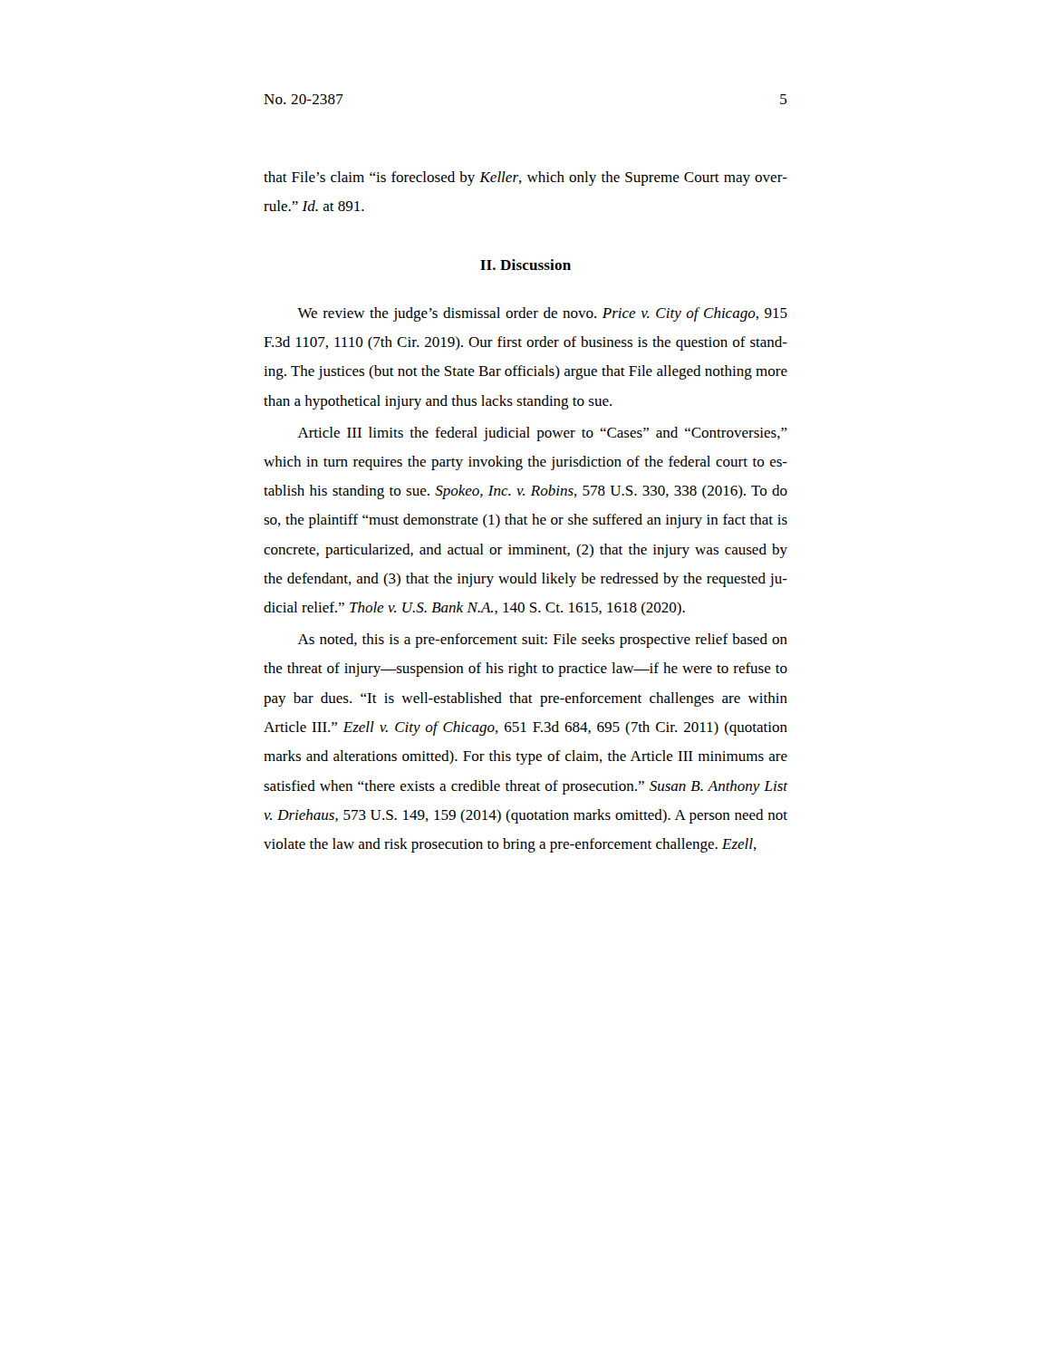No. 20-2387 5
that File’s claim “is foreclosed by Keller, which only the Supreme Court may overrule.” Id. at 891.
II. Discussion
We review the judge’s dismissal order de novo. Price v. City of Chicago, 915 F.3d 1107, 1110 (7th Cir. 2019). Our first order of business is the question of standing. The justices (but not the State Bar officials) argue that File alleged nothing more than a hypothetical injury and thus lacks standing to sue.
Article III limits the federal judicial power to “Cases” and “Controversies,” which in turn requires the party invoking the jurisdiction of the federal court to establish his standing to sue. Spokeo, Inc. v. Robins, 578 U.S. 330, 338 (2016). To do so, the plaintiff “must demonstrate (1) that he or she suffered an injury in fact that is concrete, particularized, and actual or imminent, (2) that the injury was caused by the defendant, and (3) that the injury would likely be redressed by the requested judicial relief.” Thole v. U.S. Bank N.A., 140 S. Ct. 1615, 1618 (2020).
As noted, this is a pre-enforcement suit: File seeks prospective relief based on the threat of injury—suspension of his right to practice law—if he were to refuse to pay bar dues. “It is well-established that pre-enforcement challenges are within Article III.” Ezell v. City of Chicago, 651 F.3d 684, 695 (7th Cir. 2011) (quotation marks and alterations omitted). For this type of claim, the Article III minimums are satisfied when “there exists a credible threat of prosecution.” Susan B. Anthony List v. Driehaus, 573 U.S. 149, 159 (2014) (quotation marks omitted). A person need not violate the law and risk prosecution to bring a pre-enforcement challenge. Ezell,